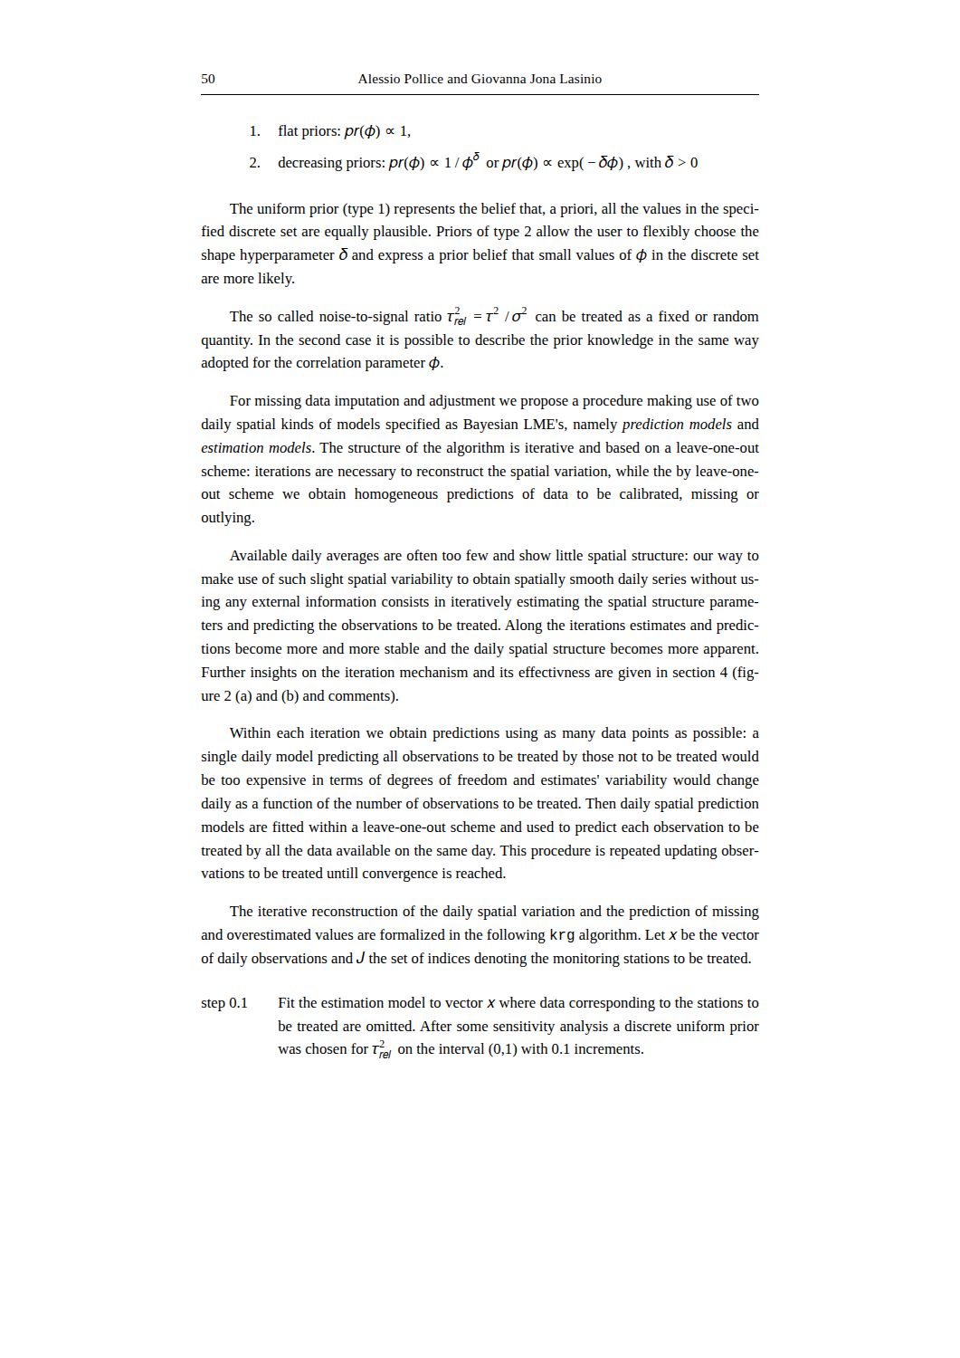50 Alessio Pollice and Giovanna Jona Lasinio
1. flat priors: pr(ϕ)∝1,
2. decreasing priors: pr(ϕ)∝1/ϕδ or pr(ϕ)∝exp(−δϕ) , with δ>0
The uniform prior (type 1) represents the belief that, a priori, all the values in the specified discrete set are equally plausible. Priors of type 2 allow the user to flexibly choose the shape hyperparameter δ and express a prior belief that small values of ϕ in the discrete set are more likely.
The so called noise-to-signal ratio τrel2=τ2/σ2 can be treated as a fixed or random quantity. In the second case it is possible to describe the prior knowledge in the same way adopted for the correlation parameter ϕ.
For missing data imputation and adjustment we propose a procedure making use of two daily spatial kinds of models specified as Bayesian LME's, namely prediction models and estimation models. The structure of the algorithm is iterative and based on a leave-one-out scheme: iterations are necessary to reconstruct the spatial variation, while the by leave-one-out scheme we obtain homogeneous predictions of data to be calibrated, missing or outlying.
Available daily averages are often too few and show little spatial structure: our way to make use of such slight spatial variability to obtain spatially smooth daily series without using any external information consists in iteratively estimating the spatial structure parameters and predicting the observations to be treated. Along the iterations estimates and predictions become more and more stable and the daily spatial structure becomes more apparent. Further insights on the iteration mechanism and its effectivness are given in section 4 (figure 2 (a) and (b) and comments).
Within each iteration we obtain predictions using as many data points as possible: a single daily model predicting all observations to be treated by those not to be treated would be too expensive in terms of degrees of freedom and estimates' variability would change daily as a function of the number of observations to be treated. Then daily spatial prediction models are fitted within a leave-one-out scheme and used to predict each observation to be treated by all the data available on the same day. This procedure is repeated updating observations to be treated untill convergence is reached.
The iterative reconstruction of the daily spatial variation and the prediction of missing and overestimated values are formalized in the following krg algorithm. Let x be the vector of daily observations and J the set of indices denoting the monitoring stations to be treated.
step 0.1
Fit the estimation model to vector x where data corresponding to the stations to be treated are omitted. After some sensitivity analysis a discrete uniform prior was chosen for τrel2 on the interval (0,1) with 0.1 increments.